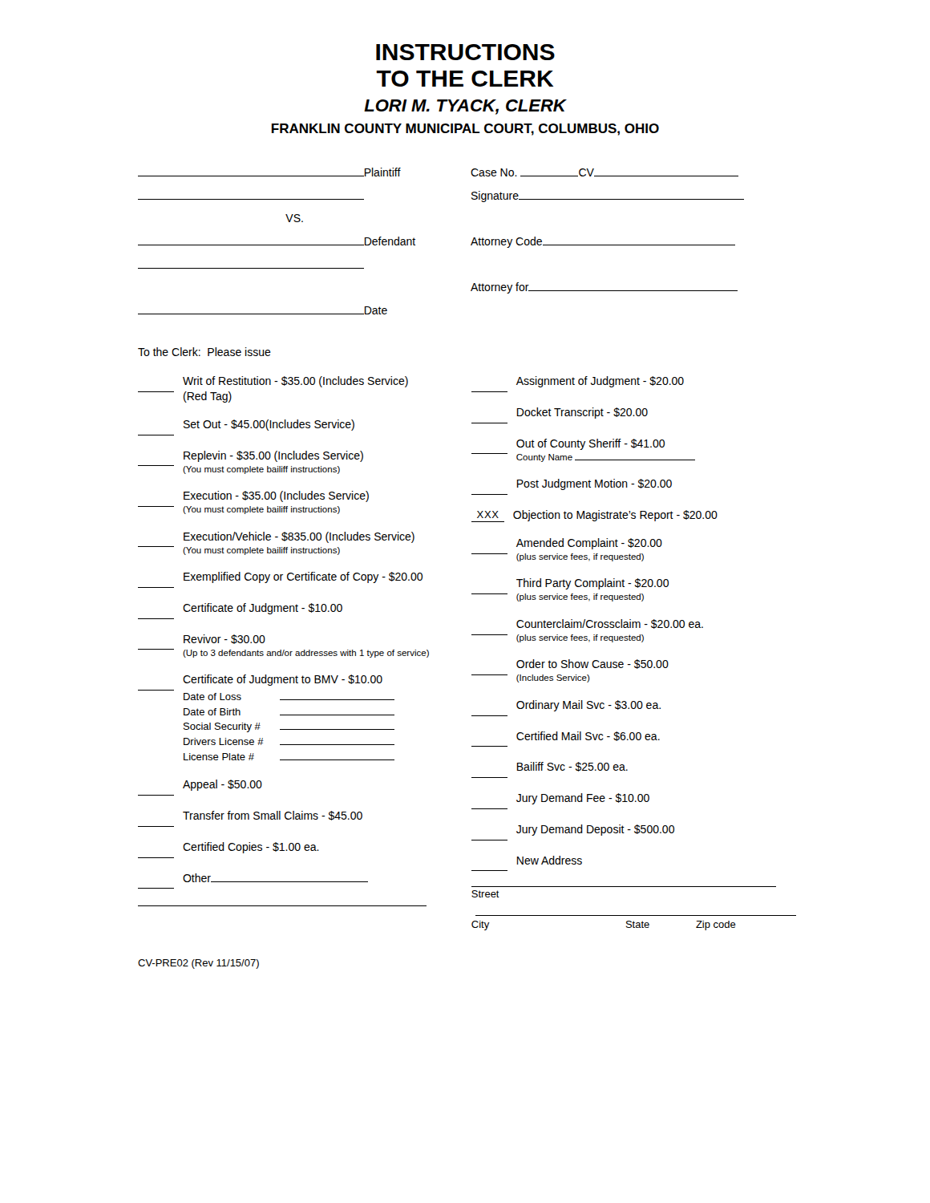INSTRUCTIONS
TO THE CLERK
LORI M. TYACK, CLERK
FRANKLIN COUNTY MUNICIPAL COURT, COLUMBUS, OHIO
| Plaintiff | Case No. CV |
| | Signature |
| VS. | |
| Defendant | Attorney Code |
| | Attorney for |
| Date | |
To the Clerk: Please issue
Writ of Restitution - $35.00 (Includes Service)
(Red Tag)
Set Out - $45.00(Includes Service)
Replevin - $35.00 (Includes Service) (You must complete bailiff instructions)
Execution - $35.00 (Includes Service) (You must complete bailiff instructions)
Execution/Vehicle - $835.00 (Includes Service) (You must complete bailiff instructions)
Exemplified Copy or Certificate of Copy - $20.00
Certificate of Judgment - $10.00
Revivor - $30.00 (Up to 3 defendants and/or addresses with 1 type of service)
Certificate of Judgment to BMV - $10.00
| Date of Loss | |
| Date of Birth | |
| Social Security # | |
| Drivers License # | |
| License Plate # | |
Appeal - $50.00
Transfer from Small Claims - $45.00
Certified Copies - $1.00 ea.
Other
Assignment of Judgment - $20.00
Docket Transcript - $20.00
Out of County Sheriff - $41.00 County Name
Post Judgment Motion - $20.00
XXX Objection to Magistrate’s Report - $20.00
Amended Complaint - $20.00 (plus service fees, if requested)
Third Party Complaint - $20.00 (plus service fees, if requested)
Counterclaim/Crossclaim - $20.00 ea. (plus service fees, if requested)
Order to Show Cause - $50.00 (Includes Service)
Ordinary Mail Svc - $3.00 ea.
Certified Mail Svc - $6.00 ea.
Bailiff Svc - $25.00 ea.
Jury Demand Fee - $10.00
Jury Demand Deposit - $500.00
New Address
Street
City State Zip code
CV-PRE02 (Rev 11/15/07)